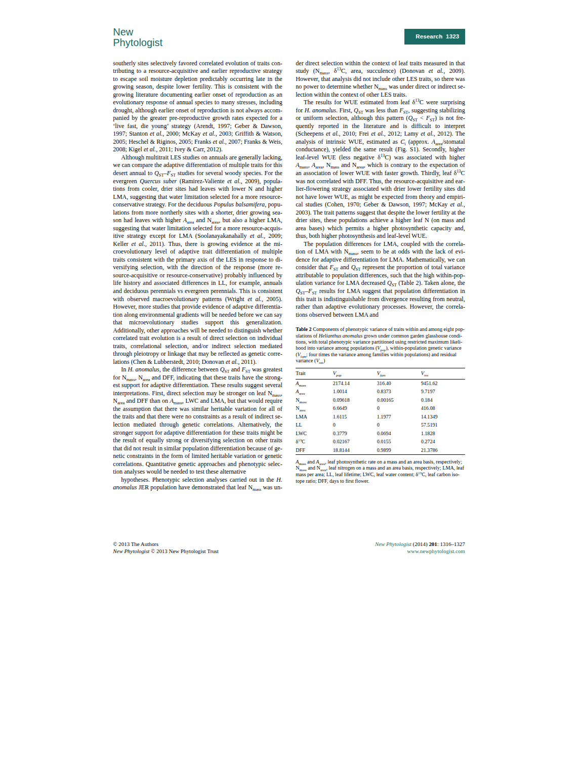New Phytologist
Research 1323
southerly sites selectively favored correlated evolution of traits contributing to a resource-acquisitive and earlier reproductive strategy to escape soil moisture depletion predictably occurring late in the growing season, despite lower fertility. This is consistent with the growing literature documenting earlier onset of reproduction as an evolutionary response of annual species to many stresses, including drought, although earlier onset of reproduction is not always accompanied by the greater pre-reproductive growth rates expected for a ‘live fast, die young’ strategy (Arendt, 1997; Geber & Dawson, 1997; Stanton et al., 2000; McKay et al., 2003; Griffith & Watson, 2005; Heschel & Riginos, 2005; Franks et al., 2007; Franks & Weis, 2008; Kigel et al., 2011; Ivey & Carr, 2012).
Although multitrait LES studies on annuals are generally lacking, we can compare the adaptive differentiation of multiple traits for this desert annual to QST–FST studies for several woody species. For the evergreen Quercus suber (Ramirez-Valiente et al., 2009), populations from cooler, drier sites had leaves with lower N and higher LMA, suggesting that water limitation selected for a more resource-conservative strategy. For the deciduous Populus balsamifera, populations from more northerly sites with a shorter, drier growing season had leaves with higher Aarea and Narea, but also a higher LMA, suggesting that water limitation selected for a more resource-acquisitive strategy except for LMA (Soolanayakanahally et al., 2009; Keller et al., 2011). Thus, there is growing evidence at the microevolutionary level of adaptive trait differentiation of multiple traits consistent with the primary axis of the LES in response to diversifying selection, with the direction of the response (more resource-acquisitive or resource-conservative) probably influenced by life history and associated differences in LL, for example, annuals and deciduous perennials vs evergreen perennials. This is consistent with observed macroevolutionary patterns (Wright et al., 2005). However, more studies that provide evidence of adaptive differentiation along environmental gradients will be needed before we can say that microevolutionary studies support this generalization. Additionally, other approaches will be needed to distinguish whether correlated trait evolution is a result of direct selection on individual traits, correlational selection, and/or indirect selection mediated through pleiotropy or linkage that may be reflected as genetic correlations (Chen & Lubberstedt, 2010; Donovan et al., 2011).
In H. anomalus, the difference between QST and FST was greatest for Nmass, Narea and DFF, indicating that these traits have the strongest support for adaptive differentiation. These results suggest several interpretations. First, direct selection may be stronger on leaf Nmass, Narea and DFF than on Amass, LWC and LMA, but that would require the assumption that there was similar heritable variation for all of the traits and that there were no constraints as a result of indirect selection mediated through genetic correlations. Alternatively, the stronger support for adaptive differentiation for these traits might be the result of equally strong or diversifying selection on other traits that did not result in similar population differentiation because of genetic constraints in the form of limited heritable variation or genetic correlations. Quantitative genetic approaches and phenotypic selection analyses would be needed to test these alternative
hypotheses. Phenotypic selection analyses carried out in the H. anomalus JER population have demonstrated that leaf Nmass was under direct selection within the context of leaf traits measured in that study (Nmass, δ13C, area, succulence) (Donovan et al., 2009). However, that analysis did not include other LES traits, so there was no power to determine whether Nmass was under direct or indirect selection within the context of other LES traits.
The results for WUE estimated from leaf δ13C were surprising for H. anomalus. First, QST was less than FST, suggesting stabilizing or uniform selection, although this pattern (QST < FST) is not frequently reported in the literature and is difficult to interpret (Scheepens et al., 2010; Frei et al., 2012; Lamy et al., 2012). The analysis of intrinsic WUE, estimated as Ci (approx. Aarea/stomatal conductance), yielded the same result (Fig. S1). Secondly, higher leaf-level WUE (less negative δ13C) was associated with higher Amass, Aarea, Nmass and Narea, which is contrary to the expectation of an association of lower WUE with faster growth. Thirdly, leaf δ13C was not correlated with DFF. Thus, the resource-acquisitive and earlier-flowering strategy associated with drier lower fertility sites did not have lower WUE, as might be expected from theory and empirical studies (Cohen, 1970; Geber & Dawson, 1997; McKay et al., 2003). The trait patterns suggest that despite the lower fertility at the drier sites, these populations achieve a higher leaf N (on mass and area bases) which permits a higher photosynthetic capacity and, thus, both higher photosynthesis and leaf-level WUE.
The population differences for LMA, coupled with the correlation of LMA with Nmass, seem to be at odds with the lack of evidence for adaptive differentiation for LMA. Mathematically, we can consider that FST and QST represent the proportion of total variance attributable to population differences, such that the high within-population variance for LMA decreased QST (Table 2). Taken alone, the QST–FST results for LMA suggest that population differentiation in this trait is indistinguishable from divergence resulting from neutral, rather than adaptive evolutionary processes. However, the correlations observed between LMA and
Table 2 Components of phenotypic variance of traits within and among eight populations of Helianthus anomalus grown under common garden glasshouse conditions, with total phenotypic variance partitioned using restricted maximum likelihood into variance among populations (Vpop), within-population genetic variance (Vfam; four times the variance among families within populations) and residual variance (Vres)
| Trait | V pop | V fam | V res |
| --- | --- | --- | --- |
| A mass | 2174.14 | 316.40 | 9451.62 |
| A area | 1.0014 | 0.8373 | 9.7197 |
| N mass | 0.09618 | 0.00165 | 0.184 |
| N area | 6.6649 | 0 | 416.08 |
| LMA | 1.6115 | 1.1977 | 14.1349 |
| LL | 0 | 0 | 57.5191 |
| LWC | 0.3779 | 0.0694 | 1.1828 |
| δ 13 C | 0.02167 | 0.0155 | 0.2724 |
| DFF | 18.8144 | 0.9899 | 21.3786 |
Amass and Aarea, leaf photosynthetic rate on a mass and an area basis, respectively; Nmass and Narea, leaf nitrogen on a mass and an area basis, respectively; LMA, leaf mass per area; LL, leaf lifetime; LWC, leaf water content; δ13C, leaf carbon isotope ratio; DFF, days to first flower.
© 2013 The Authors
New Phytologist © 2013 New Phytologist Trust
New Phytologist (2014) 201: 1316–1327
www.newphytologist.com